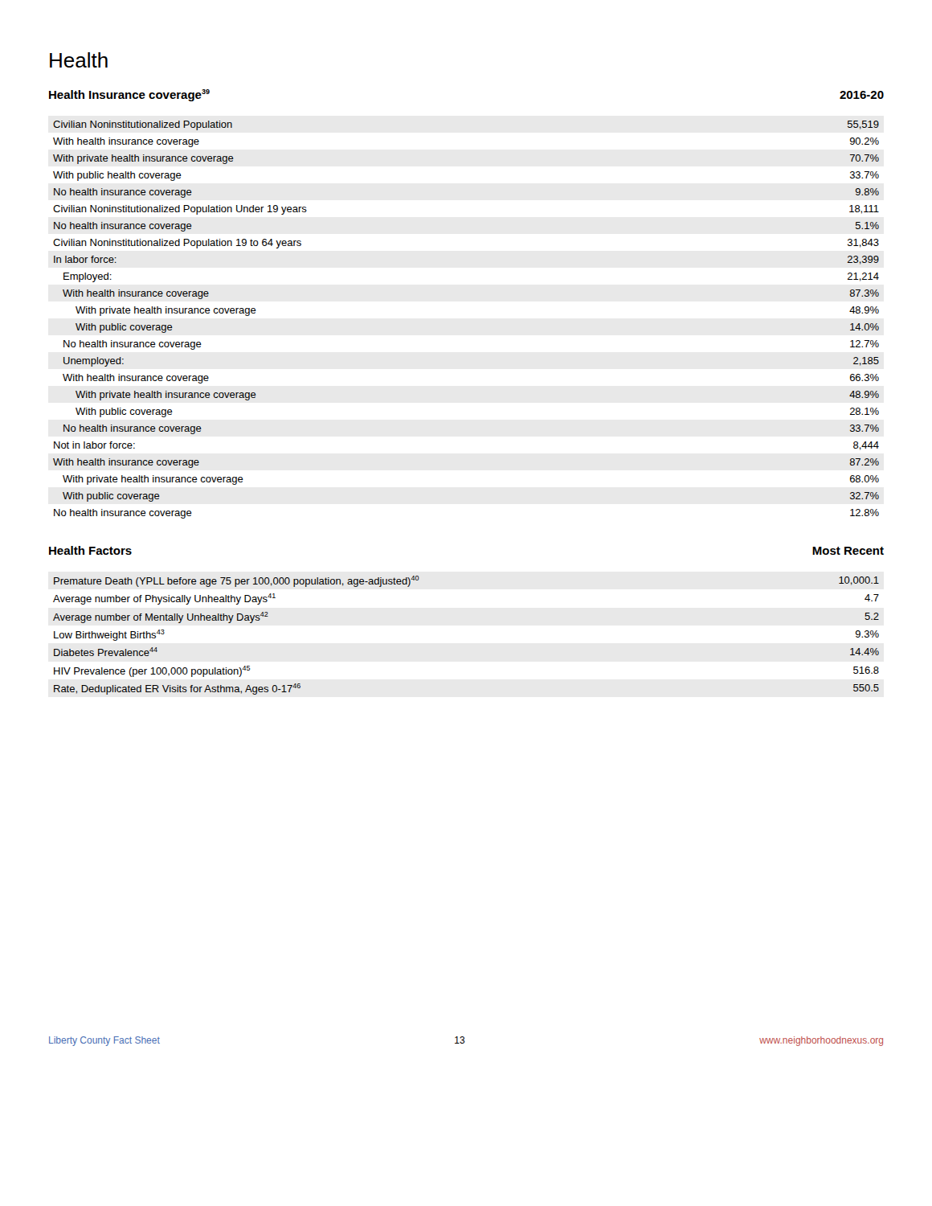Health
Health Insurance coverage39
2016-20
| Civilian Noninstitutionalized Population | 55,519 |
| With health insurance coverage | 90.2% |
| With private health insurance coverage | 70.7% |
| With public health coverage | 33.7% |
| No health insurance coverage | 9.8% |
| Civilian Noninstitutionalized Population Under 19 years | 18,111 |
| No health insurance coverage | 5.1% |
| Civilian Noninstitutionalized Population 19 to 64 years | 31,843 |
| In labor force: | 23,399 |
| Employed: | 21,214 |
| With health insurance coverage | 87.3% |
| With private health insurance coverage | 48.9% |
| With public coverage | 14.0% |
| No health insurance coverage | 12.7% |
| Unemployed: | 2,185 |
| With health insurance coverage | 66.3% |
| With private health insurance coverage | 48.9% |
| With public coverage | 28.1% |
| No health insurance coverage | 33.7% |
| Not in labor force: | 8,444 |
| With health insurance coverage | 87.2% |
| With private health insurance coverage | 68.0% |
| With public coverage | 32.7% |
| No health insurance coverage | 12.8% |
Health Factors
Most Recent
| Premature Death (YPLL before age 75 per 100,000 population, age-adjusted) 40 | 10,000.1 |
| Average number of Physically Unhealthy Days 41 | 4.7 |
| Average number of Mentally Unhealthy Days 42 | 5.2 |
| Low Birthweight Births 43 | 9.3% |
| Diabetes Prevalence 44 | 14.4% |
| HIV Prevalence (per 100,000 population) 45 | 516.8 |
| Rate, Deduplicated ER Visits for Asthma, Ages 0-17 46 | 550.5 |
Liberty County Fact Sheet 13 www.neighborhoodnexus.org